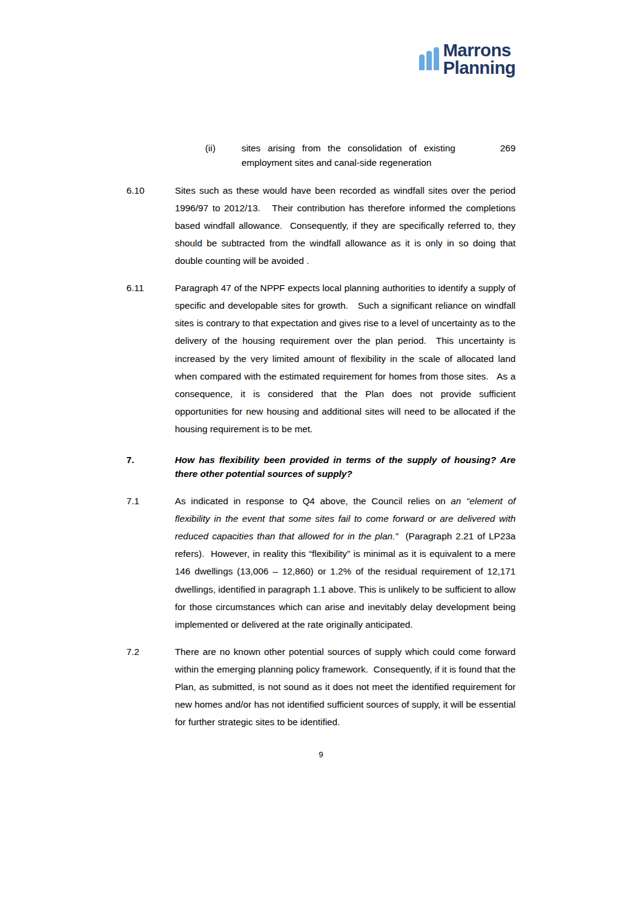MarronsPlanning
(ii)
sites arising from the consolidation of existing employment sites and canal-side regeneration
269
6.10
Sites such as these would have been recorded as windfall sites over the period 1996/97 to 2012/13. Their contribution has therefore informed the completions based windfall allowance. Consequently, if they are specifically referred to, they should be subtracted from the windfall allowance as it is only in so doing that double counting will be avoided .
6.11
Paragraph 47 of the NPPF expects local planning authorities to identify a supply of specific and developable sites for growth. Such a significant reliance on windfall sites is contrary to that expectation and gives rise to a level of uncertainty as to the delivery of the housing requirement over the plan period. This uncertainty is increased by the very limited amount of flexibility in the scale of allocated land when compared with the estimated requirement for homes from those sites. As a consequence, it is considered that the Plan does not provide sufficient opportunities for new housing and additional sites will need to be allocated if the housing requirement is to be met.
7.
How has flexibility been provided in terms of the supply of housing? Are there other potential sources of supply?
7.1
As indicated in response to Q4 above, the Council relies on an “element of flexibility in the event that some sites fail to come forward or are delivered with reduced capacities than that allowed for in the plan.” (Paragraph 2.21 of LP23a refers). However, in reality this “flexibility” is minimal as it is equivalent to a mere 146 dwellings (13,006 – 12,860) or 1.2% of the residual requirement of 12,171 dwellings, identified in paragraph 1.1 above. This is unlikely to be sufficient to allow for those circumstances which can arise and inevitably delay development being implemented or delivered at the rate originally anticipated.
7.2
There are no known other potential sources of supply which could come forward within the emerging planning policy framework. Consequently, if it is found that the Plan, as submitted, is not sound as it does not meet the identified requirement for new homes and/or has not identified sufficient sources of supply, it will be essential for further strategic sites to be identified.
9